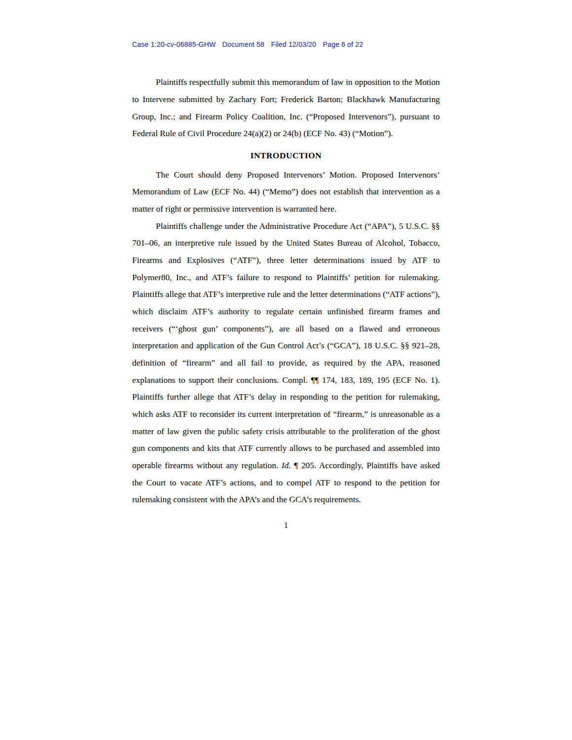Case 1:20-cv-06885-GHW Document 58 Filed 12/03/20 Page 6 of 22
Plaintiffs respectfully submit this memorandum of law in opposition to the Motion to Intervene submitted by Zachary Fort; Frederick Barton; Blackhawk Manufacturing Group, Inc.; and Firearm Policy Coalition, Inc. (“Proposed Intervenors”), pursuant to Federal Rule of Civil Procedure 24(a)(2) or 24(b) (ECF No. 43) (“Motion”).
INTRODUCTION
The Court should deny Proposed Intervenors’ Motion. Proposed Intervenors’ Memorandum of Law (ECF No. 44) (“Memo”) does not establish that intervention as a matter of right or permissive intervention is warranted here.
Plaintiffs challenge under the Administrative Procedure Act (“APA”), 5 U.S.C. §§ 701–06, an interpretive rule issued by the United States Bureau of Alcohol, Tobacco, Firearms and Explosives (“ATF”), three letter determinations issued by ATF to Polymer80, Inc., and ATF’s failure to respond to Plaintiffs’ petition for rulemaking. Plaintiffs allege that ATF’s interpretive rule and the letter determinations (“ATF actions”), which disclaim ATF’s authority to regulate certain unfinished firearm frames and receivers (“‘ghost gun’ components”), are all based on a flawed and erroneous interpretation and application of the Gun Control Act’s (“GCA”), 18 U.S.C. §§ 921–28, definition of “firearm” and all fail to provide, as required by the APA, reasoned explanations to support their conclusions. Compl. ¶¶ 174, 183, 189, 195 (ECF No. 1). Plaintiffs further allege that ATF’s delay in responding to the petition for rulemaking, which asks ATF to reconsider its current interpretation of “firearm,” is unreasonable as a matter of law given the public safety crisis attributable to the proliferation of the ghost gun components and kits that ATF currently allows to be purchased and assembled into operable firearms without any regulation. Id. ¶ 205. Accordingly, Plaintiffs have asked the Court to vacate ATF’s actions, and to compel ATF to respond to the petition for rulemaking consistent with the APA’s and the GCA’s requirements.
1